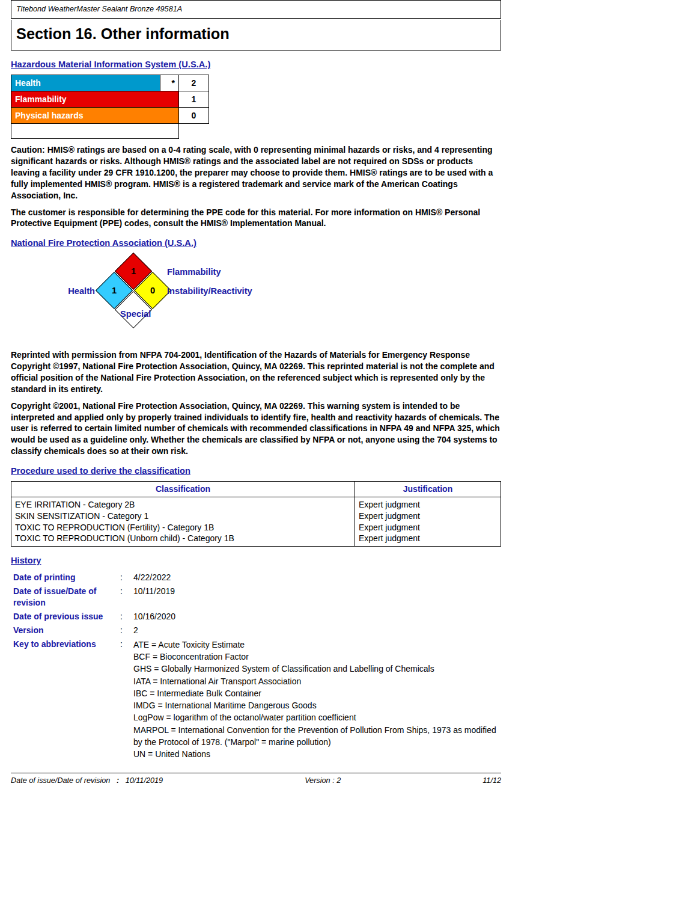Titebond WeatherMaster Sealant Bronze 49581A
Section 16. Other information
Hazardous Material Information System (U.S.A.)
| Health | * | 2 |
| Flammability | 1 |
| Physical hazards | 0 |
Caution: HMIS® ratings are based on a 0-4 rating scale, with 0 representing minimal hazards or risks, and 4 representing significant hazards or risks. Although HMIS® ratings and the associated label are not required on SDSs or products leaving a facility under 29 CFR 1910.1200, the preparer may choose to provide them. HMIS® ratings are to be used with a fully implemented HMIS® program. HMIS® is a registered trademark and service mark of the American Coatings Association, Inc.
The customer is responsible for determining the PPE code for this material. For more information on HMIS® Personal Protective Equipment (PPE) codes, consult the HMIS® Implementation Manual.
National Fire Protection Association (U.S.A.)
1
1
0
Flammability
Health
Instability/Reactivity
Special
Reprinted with permission from NFPA 704-2001, Identification of the Hazards of Materials for Emergency Response Copyright ©1997, National Fire Protection Association, Quincy, MA 02269. This reprinted material is not the complete and official position of the National Fire Protection Association, on the referenced subject which is represented only by the standard in its entirety.
Copyright ©2001, National Fire Protection Association, Quincy, MA 02269. This warning system is intended to be interpreted and applied only by properly trained individuals to identify fire, health and reactivity hazards of chemicals. The user is referred to certain limited number of chemicals with recommended classifications in NFPA 49 and NFPA 325, which would be used as a guideline only. Whether the chemicals are classified by NFPA or not, anyone using the 704 systems to classify chemicals does so at their own risk.
Procedure used to derive the classification
| Classification | Justification |
| --- | --- |
| EYE IRRITATION - Category 2B SKIN SENSITIZATION - Category 1 TOXIC TO REPRODUCTION (Fertility) - Category 1B TOXIC TO REPRODUCTION (Unborn child) - Category 1B | Expert judgment Expert judgment Expert judgment Expert judgment |
History
| Date of printing | : | 4/22/2022 |
| Date of issue/Date of revision | : | 10/11/2019 |
| Date of previous issue | : | 10/16/2020 |
| Version | : | 2 |
| Key to abbreviations | : | ATE = Acute Toxicity Estimate BCF = Bioconcentration Factor GHS = Globally Harmonized System of Classification and Labelling of Chemicals IATA = International Air Transport Association IBC = Intermediate Bulk Container IMDG = International Maritime Dangerous Goods LogPow = logarithm of the octanol/water partition coefficient MARPOL = International Convention for the Prevention of Pollution From Ships, 1973 as modified by the Protocol of 1978. ("Marpol" = marine pollution) UN = United Nations |
Date of issue/Date of revision : 10/11/2019
Version : 2
11/12